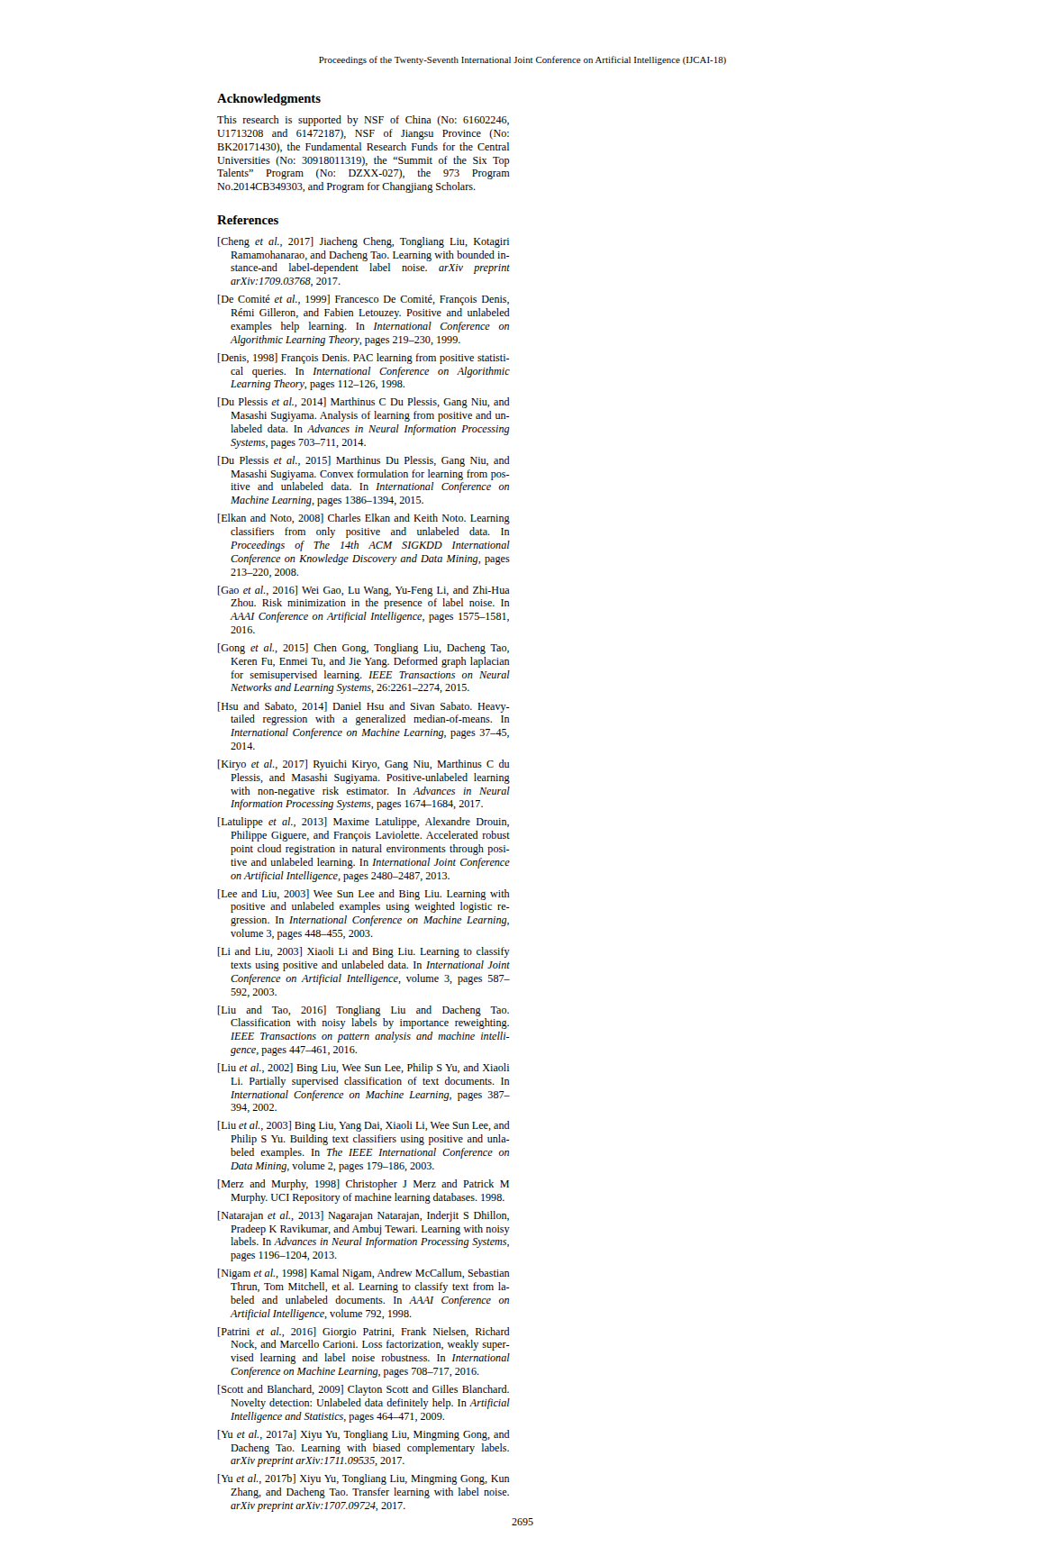Proceedings of the Twenty-Seventh International Joint Conference on Artificial Intelligence (IJCAI-18)
Acknowledgments
This research is supported by NSF of China (No: 61602246, U1713208 and 61472187), NSF of Jiangsu Province (No: BK20171430), the Fundamental Research Funds for the Central Universities (No: 30918011319), the “Summit of the Six Top Talents” Program (No: DZXX-027), the 973 Program No.2014CB349303, and Program for Changjiang Scholars.
References
[Cheng et al., 2017] Jiacheng Cheng, Tongliang Liu, Kotagiri Ramamohanarao, and Dacheng Tao. Learning with bounded instance-and label-dependent label noise. arXiv preprint arXiv:1709.03768, 2017.
[De Comité et al., 1999] Francesco De Comité, François Denis, Rémi Gilleron, and Fabien Letouzey. Positive and unlabeled examples help learning. In International Conference on Algorithmic Learning Theory, pages 219–230, 1999.
[Denis, 1998] François Denis. PAC learning from positive statistical queries. In International Conference on Algorithmic Learning Theory, pages 112–126, 1998.
[Du Plessis et al., 2014] Marthinus C Du Plessis, Gang Niu, and Masashi Sugiyama. Analysis of learning from positive and unlabeled data. In Advances in Neural Information Processing Systems, pages 703–711, 2014.
[Du Plessis et al., 2015] Marthinus Du Plessis, Gang Niu, and Masashi Sugiyama. Convex formulation for learning from positive and unlabeled data. In International Conference on Machine Learning, pages 1386–1394, 2015.
[Elkan and Noto, 2008] Charles Elkan and Keith Noto. Learning classifiers from only positive and unlabeled data. In Proceedings of The 14th ACM SIGKDD International Conference on Knowledge Discovery and Data Mining, pages 213–220, 2008.
[Gao et al., 2016] Wei Gao, Lu Wang, Yu-Feng Li, and Zhi-Hua Zhou. Risk minimization in the presence of label noise. In AAAI Conference on Artificial Intelligence, pages 1575–1581, 2016.
[Gong et al., 2015] Chen Gong, Tongliang Liu, Dacheng Tao, Keren Fu, Enmei Tu, and Jie Yang. Deformed graph laplacian for semisupervised learning. IEEE Transactions on Neural Networks and Learning Systems, 26:2261–2274, 2015.
[Hsu and Sabato, 2014] Daniel Hsu and Sivan Sabato. Heavy-tailed regression with a generalized median-of-means. In International Conference on Machine Learning, pages 37–45, 2014.
[Kiryo et al., 2017] Ryuichi Kiryo, Gang Niu, Marthinus C du Plessis, and Masashi Sugiyama. Positive-unlabeled learning with non-negative risk estimator. In Advances in Neural Information Processing Systems, pages 1674–1684, 2017.
[Latulippe et al., 2013] Maxime Latulippe, Alexandre Drouin, Philippe Giguere, and François Laviolette. Accelerated robust point cloud registration in natural environments through positive and unlabeled learning. In International Joint Conference on Artificial Intelligence, pages 2480–2487, 2013.
[Lee and Liu, 2003] Wee Sun Lee and Bing Liu. Learning with positive and unlabeled examples using weighted logistic regression. In International Conference on Machine Learning, volume 3, pages 448–455, 2003.
[Li and Liu, 2003] Xiaoli Li and Bing Liu. Learning to classify texts using positive and unlabeled data. In International Joint Conference on Artificial Intelligence, volume 3, pages 587–592, 2003.
[Liu and Tao, 2016] Tongliang Liu and Dacheng Tao. Classification with noisy labels by importance reweighting. IEEE Transactions on pattern analysis and machine intelligence, pages 447–461, 2016.
[Liu et al., 2002] Bing Liu, Wee Sun Lee, Philip S Yu, and Xiaoli Li. Partially supervised classification of text documents. In International Conference on Machine Learning, pages 387–394, 2002.
[Liu et al., 2003] Bing Liu, Yang Dai, Xiaoli Li, Wee Sun Lee, and Philip S Yu. Building text classifiers using positive and unlabeled examples. In The IEEE International Conference on Data Mining, volume 2, pages 179–186, 2003.
[Merz and Murphy, 1998] Christopher J Merz and Patrick M Murphy. UCI Repository of machine learning databases. 1998.
[Natarajan et al., 2013] Nagarajan Natarajan, Inderjit S Dhillon, Pradeep K Ravikumar, and Ambuj Tewari. Learning with noisy labels. In Advances in Neural Information Processing Systems, pages 1196–1204, 2013.
[Nigam et al., 1998] Kamal Nigam, Andrew McCallum, Sebastian Thrun, Tom Mitchell, et al. Learning to classify text from labeled and unlabeled documents. In AAAI Conference on Artificial Intelligence, volume 792, 1998.
[Patrini et al., 2016] Giorgio Patrini, Frank Nielsen, Richard Nock, and Marcello Carioni. Loss factorization, weakly supervised learning and label noise robustness. In International Conference on Machine Learning, pages 708–717, 2016.
[Scott and Blanchard, 2009] Clayton Scott and Gilles Blanchard. Novelty detection: Unlabeled data definitely help. In Artificial Intelligence and Statistics, pages 464–471, 2009.
[Yu et al., 2017a] Xiyu Yu, Tongliang Liu, Mingming Gong, and Dacheng Tao. Learning with biased complementary labels. arXiv preprint arXiv:1711.09535, 2017.
[Yu et al., 2017b] Xiyu Yu, Tongliang Liu, Mingming Gong, Kun Zhang, and Dacheng Tao. Transfer learning with label noise. arXiv preprint arXiv:1707.09724, 2017.
2695